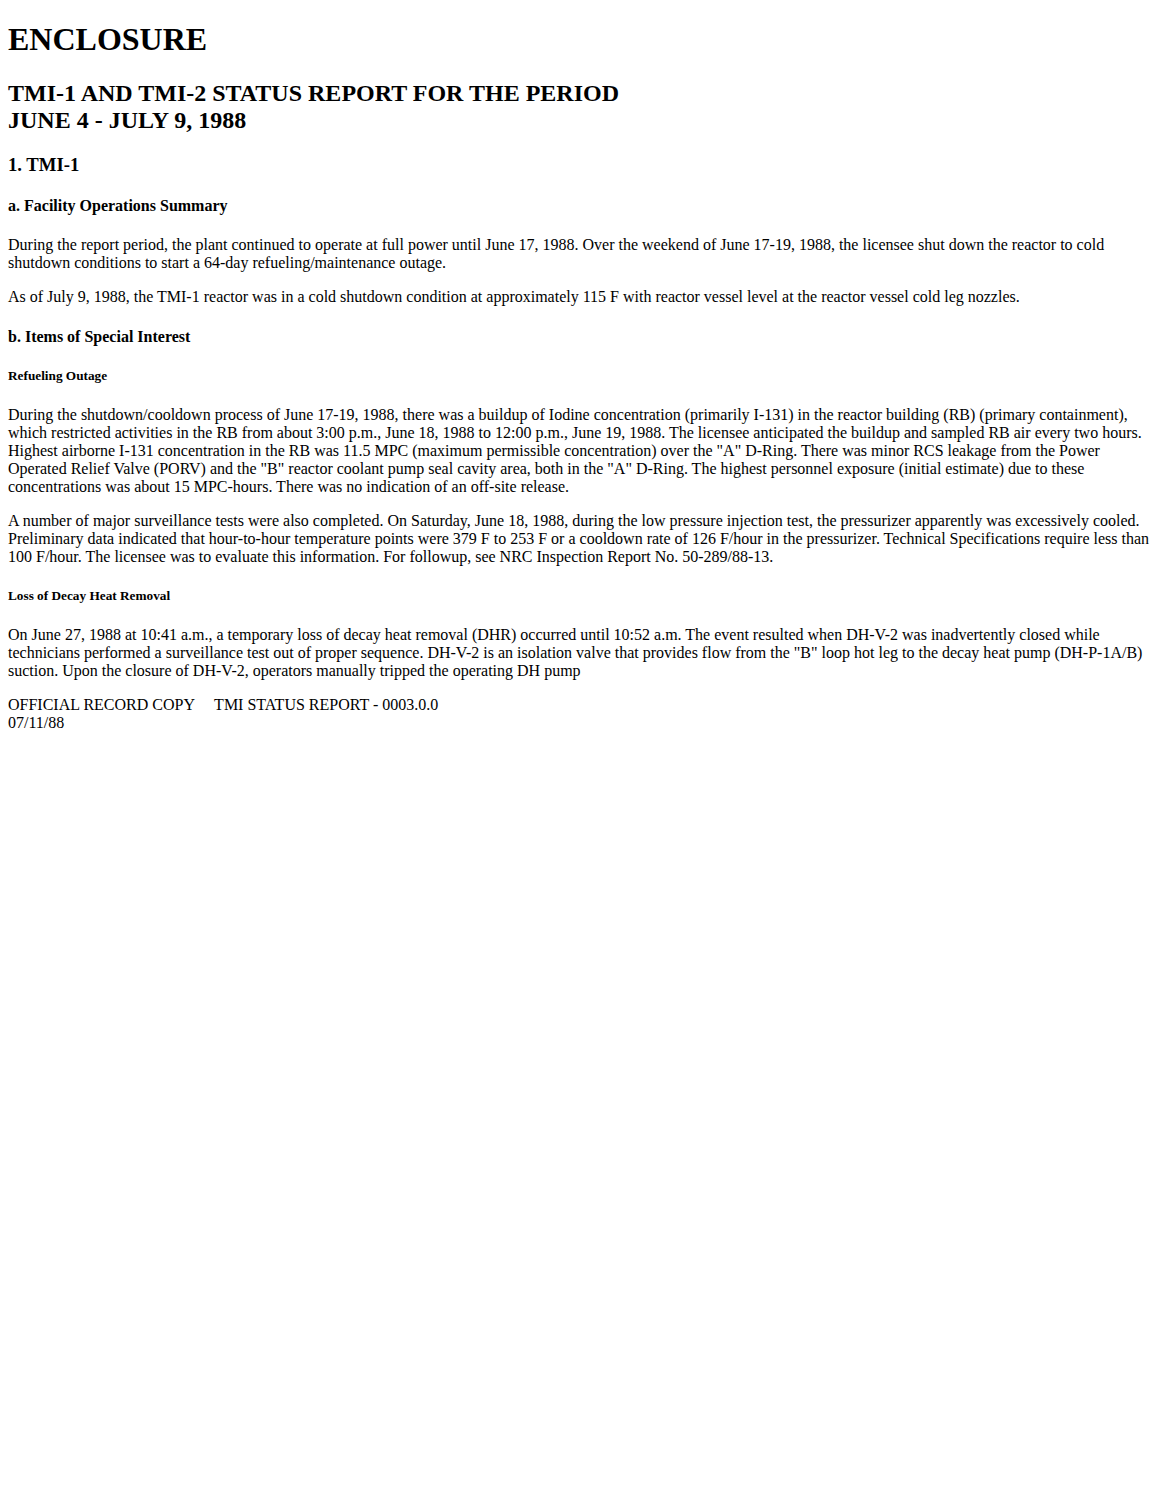ENCLOSURE
TMI-1 AND TMI-2 STATUS REPORT FOR THE PERIOD
JUNE 4 - JULY 9, 1988
1. TMI-1
a. Facility Operations Summary
During the report period, the plant continued to operate at full power until June 17, 1988. Over the weekend of June 17-19, 1988, the licensee shut down the reactor to cold shutdown conditions to start a 64-day refueling/maintenance outage.
As of July 9, 1988, the TMI-1 reactor was in a cold shutdown condition at approximately 115 F with reactor vessel level at the reactor vessel cold leg nozzles.
b. Items of Special Interest
Refueling Outage
During the shutdown/cooldown process of June 17-19, 1988, there was a buildup of Iodine concentration (primarily I-131) in the reactor building (RB) (primary containment), which restricted activities in the RB from about 3:00 p.m., June 18, 1988 to 12:00 p.m., June 19, 1988. The licensee anticipated the buildup and sampled RB air every two hours. Highest airborne I-131 concentration in the RB was 11.5 MPC (maximum permissible concentration) over the "A" D-Ring. There was minor RCS leakage from the Power Operated Relief Valve (PORV) and the "B" reactor coolant pump seal cavity area, both in the "A" D-Ring. The highest personnel exposure (initial estimate) due to these concentrations was about 15 MPC-hours. There was no indication of an off-site release.
A number of major surveillance tests were also completed. On Saturday, June 18, 1988, during the low pressure injection test, the pressurizer apparently was excessively cooled. Preliminary data indicated that hour-to-hour temperature points were 379 F to 253 F or a cooldown rate of 126 F/hour in the pressurizer. Technical Specifications require less than 100 F/hour. The licensee was to evaluate this information. For followup, see NRC Inspection Report No. 50-289/88-13.
Loss of Decay Heat Removal
On June 27, 1988 at 10:41 a.m., a temporary loss of decay heat removal (DHR) occurred until 10:52 a.m. The event resulted when DH-V-2 was inadvertently closed while technicians performed a surveillance test out of proper sequence. DH-V-2 is an isolation valve that provides flow from the "B" loop hot leg to the decay heat pump (DH-P-1A/B) suction. Upon the closure of DH-V-2, operators manually tripped the operating DH pump
OFFICIAL RECORD COPY TMI STATUS REPORT - 0003.0.0
07/11/88